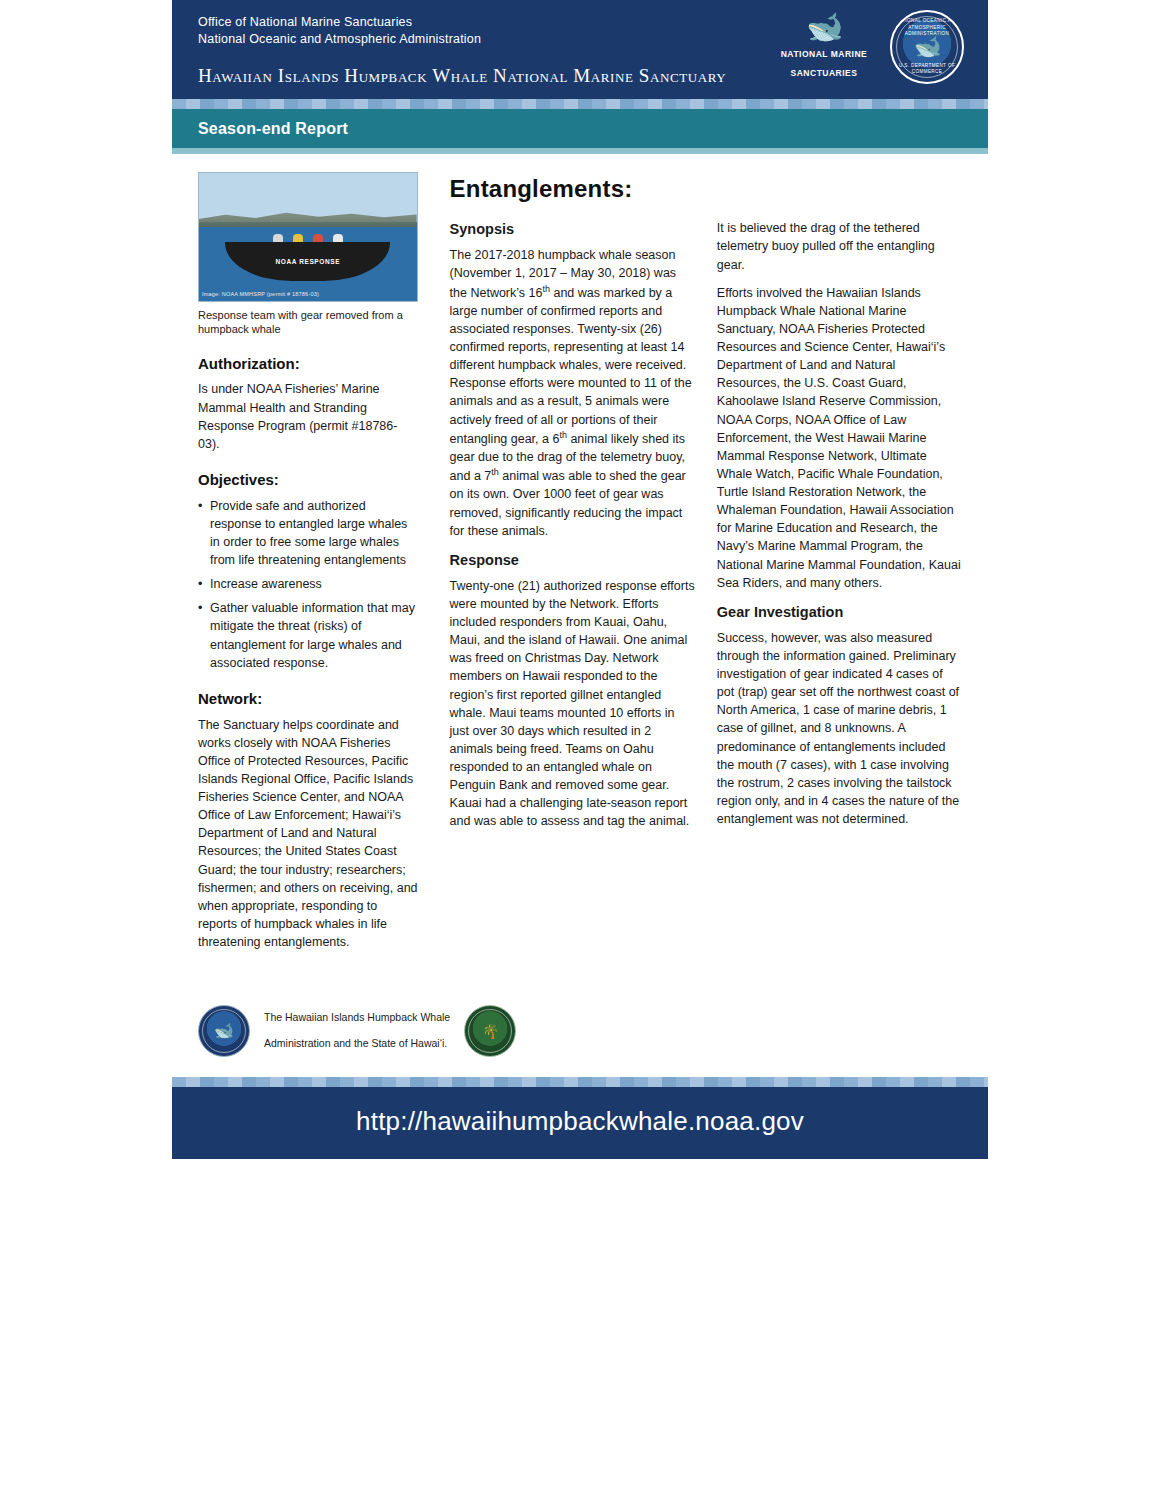Office of National Marine Sanctuaries
National Oceanic and Atmospheric Administration
Hawaiian Islands Humpback Whale National Marine Sanctuary
🐋 National Marine
Sanctuaries
National Oceanic and Atmospheric Administration 🐋 U.S. Department of Commerce
Season-end Report
Image: NOAA MMHSRP (permit # 18786-03)
Response team with gear removed from a humpback whale
Authorization:
Is under NOAA Fisheries’ Marine Mammal Health and Stranding Response Program (permit #18786-03).
Objectives:
Provide safe and authorized response to entangled large whales in order to free some large whales from life threatening entanglements
Increase awareness
Gather valuable information that may mitigate the threat (risks) of entanglement for large whales and associated response.
Network:
The Sanctuary helps coordinate and works closely with NOAA Fisheries Office of Protected Resources, Pacific Islands Regional Office, Pacific Islands Fisheries Science Center, and NOAA Office of Law Enforcement; Hawai‘i’s Department of Land and Natural Resources; the United States Coast Guard; the tour industry; researchers; fishermen; and others on receiving, and when appropriate, responding to reports of humpback whales in life threatening entanglements.
Entanglements:
Synopsis
The 2017-2018 humpback whale season (November 1, 2017 – May 30, 2018) was the Network’s 16th and was marked by a large number of confirmed reports and associated responses. Twenty-six (26) confirmed reports, representing at least 14 different humpback whales, were received. Response efforts were mounted to 11 of the animals and as a result, 5 animals were actively freed of all or portions of their entangling gear, a 6th animal likely shed its gear due to the drag of the telemetry buoy, and a 7th animal was able to shed the gear on its own. Over 1000 feet of gear was removed, significantly reducing the impact for these animals.
Response
Twenty-one (21) authorized response efforts were mounted by the Network. Efforts included responders from Kauai, Oahu, Maui, and the island of Hawaii. One animal was freed on Christmas Day. Network members on Hawaii responded to the region’s first reported gillnet entangled whale. Maui teams mounted 10 efforts in just over 30 days which resulted in 2 animals being freed. Teams on Oahu responded to an entangled whale on Penguin Bank and removed some gear. Kauai had a challenging late-season report and was able to assess and tag the animal. It is believed the drag of the tethered telemetry buoy pulled off the entangling gear.
Efforts involved the Hawaiian Islands Humpback Whale National Marine Sanctuary, NOAA Fisheries Protected Resources and Science Center, Hawai‘i’s Department of Land and Natural Resources, the U.S. Coast Guard, Kahoolawe Island Reserve Commission, NOAA Corps, NOAA Office of Law Enforcement, the West Hawaii Marine Mammal Response Network, Ultimate Whale Watch, Pacific Whale Foundation, Turtle Island Restoration Network, the Whaleman Foundation, Hawaii Association for Marine Education and Research, the Navy’s Marine Mammal Program, the National Marine Mammal Foundation, Kauai Sea Riders, and many others.
Gear Investigation
Success, however, was also measured through the information gained. Preliminary investigation of gear indicated 4 cases of pot (trap) gear set off the northwest coast of North America, 1 case of marine debris, 1 case of gillnet, and 8 unknowns. A predominance of entanglements included the mouth (7 cases), with 1 case involving the rostrum, 2 cases involving the tailstock region only, and in 4 cases the nature of the entanglement was not determined.
🐋
The Hawaiian Islands Humpback Whale Administration and the State of Hawai‘i.
🌴
http://hawaiihumpbackwhale.noaa.gov